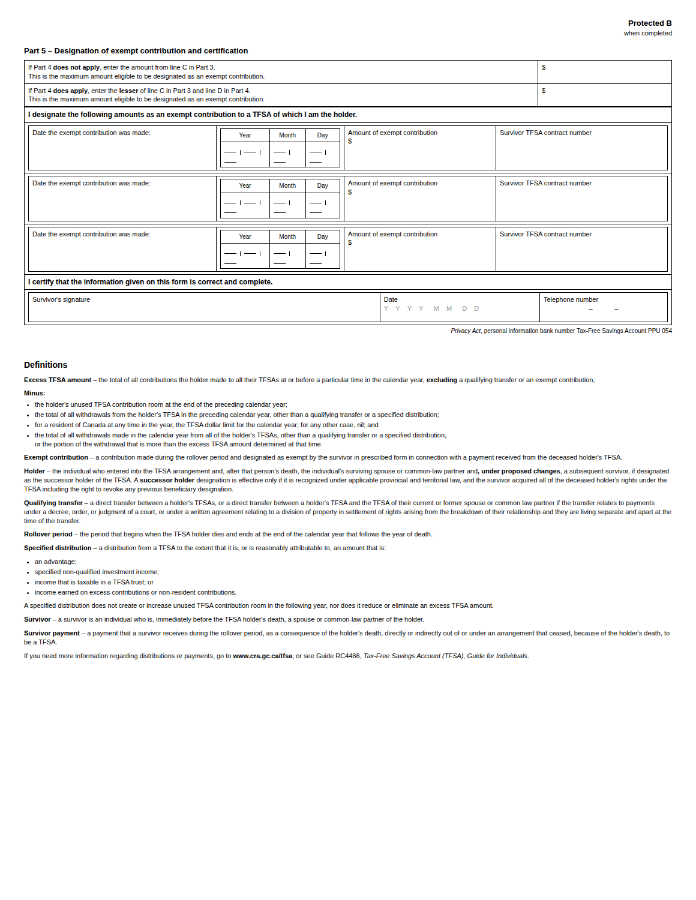Protected Bwhen completed
Part 5 – Designation of exempt contribution and certification
| If Part 4 does not apply , enter the amount from line C in Part 3. This is the maximum amount eligible to be designated as an exempt contribution. | $ |
| If Part 4 does apply , enter the lesser of line C in Part 3 and line D in Part 4. This is the maximum amount eligible to be designated as an exempt contribution. | $ |
| I designate the following amounts as an exempt contribution to a TFSA of which I am the holder. |
| / Date the exempt contribution was made: / / Year / Month / Day / / Amount of exempt contribution $ / Survivor TFSA contract number / |
| / Date the exempt contribution was made: / / Year / Month / Day / / Amount of exempt contribution $ / Survivor TFSA contract number / |
| / Date the exempt contribution was made: / / Year / Month / Day / / Amount of exempt contribution $ / Survivor TFSA contract number / |
| I certify that the information given on this form is correct and complete. |
| / Survivor's signature / Date Y Y Y Y M M D D / Telephone number – – / |
Privacy Act, personal information bank number Tax-Free Savings Account PPU 054
Definitions
Excess TFSA amount – the total of all contributions the holder made to all their TFSAs at or before a particular time in the calendar year, excluding a qualifying transfer or an exempt contribution,
Minus:
the holder's unused TFSA contribution room at the end of the preceding calendar year;
the total of all withdrawals from the holder's TFSA in the preceding calendar year, other than a qualifying transfer or a specified distribution;
for a resident of Canada at any time in the year, the TFSA dollar limit for the calendar year; for any other case, nil; and
the total of all withdrawals made in the calendar year from all of the holder's TFSAs, other than a qualifying transfer or a specified distribution,
or the portion of the withdrawal that is more than the excess TFSA amount determined at that time.
Exempt contribution – a contribution made during the rollover period and designated as exempt by the survivor in prescribed form in connection with a payment received from the deceased holder's TFSA.
Holder – the individual who entered into the TFSA arrangement and, after that person's death, the individual's surviving spouse or common-law partner and, under proposed changes, a subsequent survivor, if designated as the successor holder of the TFSA. A successor holder designation is effective only if it is recognized under applicable provincial and territorial law, and the survivor acquired all of the deceased holder's rights under the TFSA including the right to revoke any previous beneficiary designation.
Qualifying transfer – a direct transfer between a holder's TFSAs, or a direct transfer between a holder's TFSA and the TFSA of their current or former spouse or common law partner if the transfer relates to payments under a decree, order, or judgment of a court, or under a written agreement relating to a division of property in settlement of rights arising from the breakdown of their relationship and they are living separate and apart at the time of the transfer.
Rollover period – the period that begins when the TFSA holder dies and ends at the end of the calendar year that follows the year of death.
Specified distribution – a distribution from a TFSA to the extent that it is, or is reasonably attributable to, an amount that is:
an advantage;
specified non-qualified investment income;
income that is taxable in a TFSA trust; or
income earned on excess contributions or non-resident contributions.
A specified distribution does not create or increase unused TFSA contribution room in the following year, nor does it reduce or eliminate an excess TFSA amount.
Survivor – a survivor is an individual who is, immediately before the TFSA holder's death, a spouse or common-law partner of the holder.
Survivor payment – a payment that a survivor receives during the rollover period, as a consequence of the holder's death, directly or indirectly out of or under an arrangement that ceased, because of the holder's death, to be a TFSA.
If you need more information regarding distributions or payments, go to www.cra.gc.ca/tfsa, or see Guide RC4466, Tax-Free Savings Account (TFSA), Guide for Individuals.